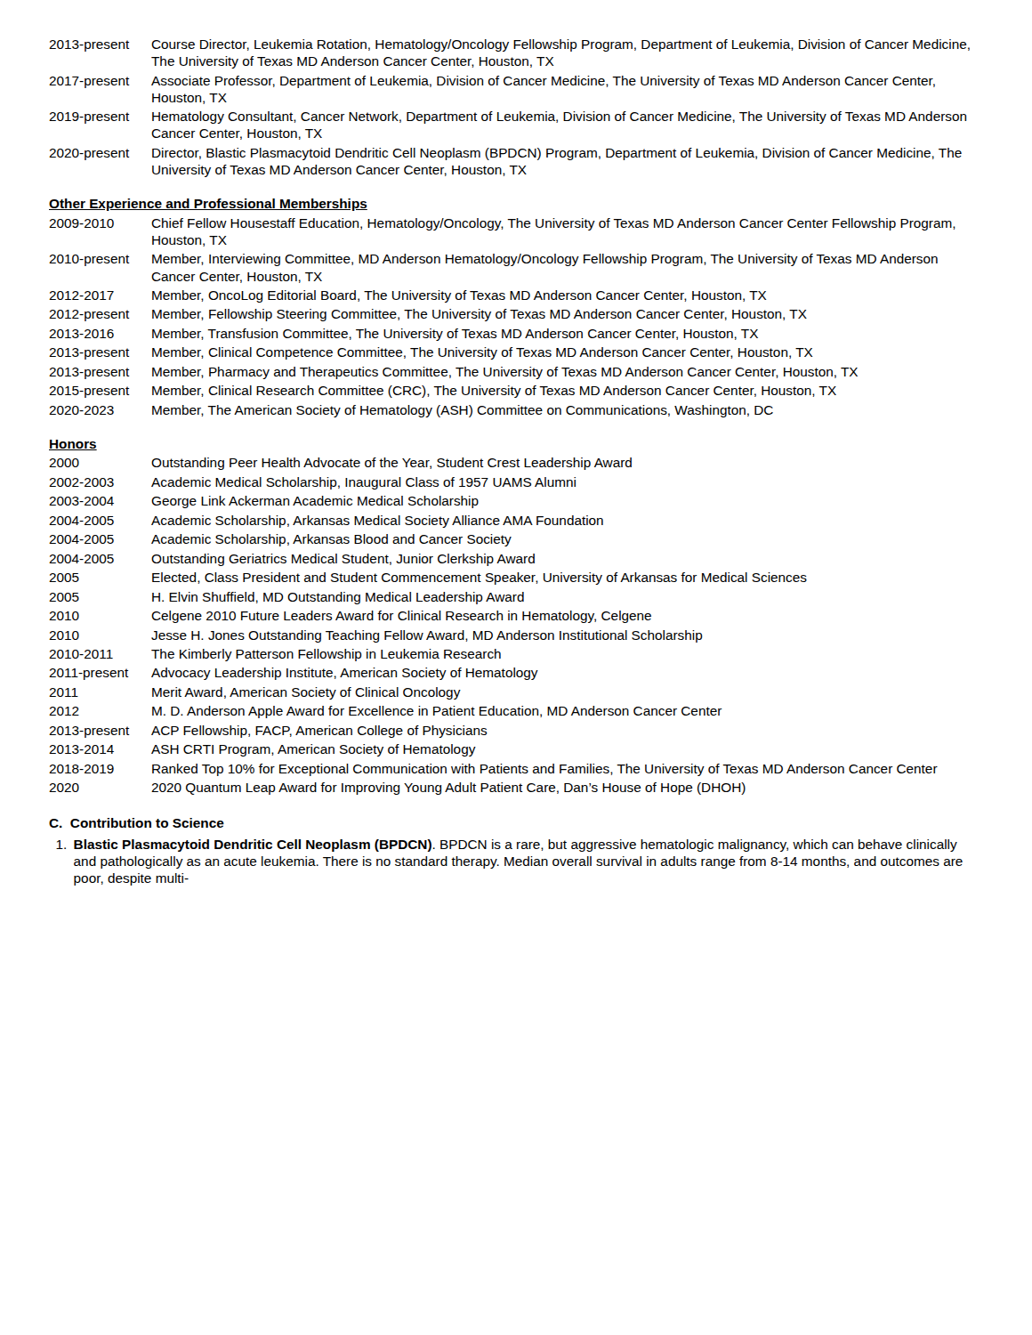| 2013-present | Course Director, Leukemia Rotation, Hematology/Oncology Fellowship Program, Department of Leukemia, Division of Cancer Medicine, The University of Texas MD Anderson Cancer Center, Houston, TX |
| 2017-present | Associate Professor, Department of Leukemia, Division of Cancer Medicine, The University of Texas MD Anderson Cancer Center, Houston, TX |
| 2019-present | Hematology Consultant, Cancer Network, Department of Leukemia, Division of Cancer Medicine, The University of Texas MD Anderson Cancer Center, Houston, TX |
| 2020-present | Director, Blastic Plasmacytoid Dendritic Cell Neoplasm (BPDCN) Program, Department of Leukemia, Division of Cancer Medicine, The University of Texas MD Anderson Cancer Center, Houston, TX |
Other Experience and Professional Memberships
| 2009-2010 | Chief Fellow Housestaff Education, Hematology/Oncology, The University of Texas MD Anderson Cancer Center Fellowship Program, Houston, TX |
| 2010-present | Member, Interviewing Committee, MD Anderson Hematology/Oncology Fellowship Program, The University of Texas MD Anderson Cancer Center, Houston, TX |
| 2012-2017 | Member, OncoLog Editorial Board, The University of Texas MD Anderson Cancer Center, Houston, TX |
| 2012-present | Member, Fellowship Steering Committee, The University of Texas MD Anderson Cancer Center, Houston, TX |
| 2013-2016 | Member, Transfusion Committee, The University of Texas MD Anderson Cancer Center, Houston, TX |
| 2013-present | Member, Clinical Competence Committee, The University of Texas MD Anderson Cancer Center, Houston, TX |
| 2013-present | Member, Pharmacy and Therapeutics Committee, The University of Texas MD Anderson Cancer Center, Houston, TX |
| 2015-present | Member, Clinical Research Committee (CRC), The University of Texas MD Anderson Cancer Center, Houston, TX |
| 2020-2023 | Member, The American Society of Hematology (ASH) Committee on Communications, Washington, DC |
Honors
| 2000 | Outstanding Peer Health Advocate of the Year, Student Crest Leadership Award |
| 2002-2003 | Academic Medical Scholarship, Inaugural Class of 1957 UAMS Alumni |
| 2003-2004 | George Link Ackerman Academic Medical Scholarship |
| 2004-2005 | Academic Scholarship, Arkansas Medical Society Alliance AMA Foundation |
| 2004-2005 | Academic Scholarship, Arkansas Blood and Cancer Society |
| 2004-2005 | Outstanding Geriatrics Medical Student, Junior Clerkship Award |
| 2005 | Elected, Class President and Student Commencement Speaker, University of Arkansas for Medical Sciences |
| 2005 | H. Elvin Shuffield, MD Outstanding Medical Leadership Award |
| 2010 | Celgene 2010 Future Leaders Award for Clinical Research in Hematology, Celgene |
| 2010 | Jesse H. Jones Outstanding Teaching Fellow Award, MD Anderson Institutional Scholarship |
| 2010-2011 | The Kimberly Patterson Fellowship in Leukemia Research |
| 2011-present | Advocacy Leadership Institute, American Society of Hematology |
| 2011 | Merit Award, American Society of Clinical Oncology |
| 2012 | M. D. Anderson Apple Award for Excellence in Patient Education, MD Anderson Cancer Center |
| 2013-present | ACP Fellowship, FACP, American College of Physicians |
| 2013-2014 | ASH CRTI Program, American Society of Hematology |
| 2018-2019 | Ranked Top 10% for Exceptional Communication with Patients and Families, The University of Texas MD Anderson Cancer Center |
| 2020 | 2020 Quantum Leap Award for Improving Young Adult Patient Care, Dan’s House of Hope (DHOH) |
C. Contribution to Science
Blastic Plasmacytoid Dendritic Cell Neoplasm (BPDCN). BPDCN is a rare, but aggressive hematologic malignancy, which can behave clinically and pathologically as an acute leukemia. There is no standard therapy. Median overall survival in adults range from 8-14 months, and outcomes are poor, despite multi-